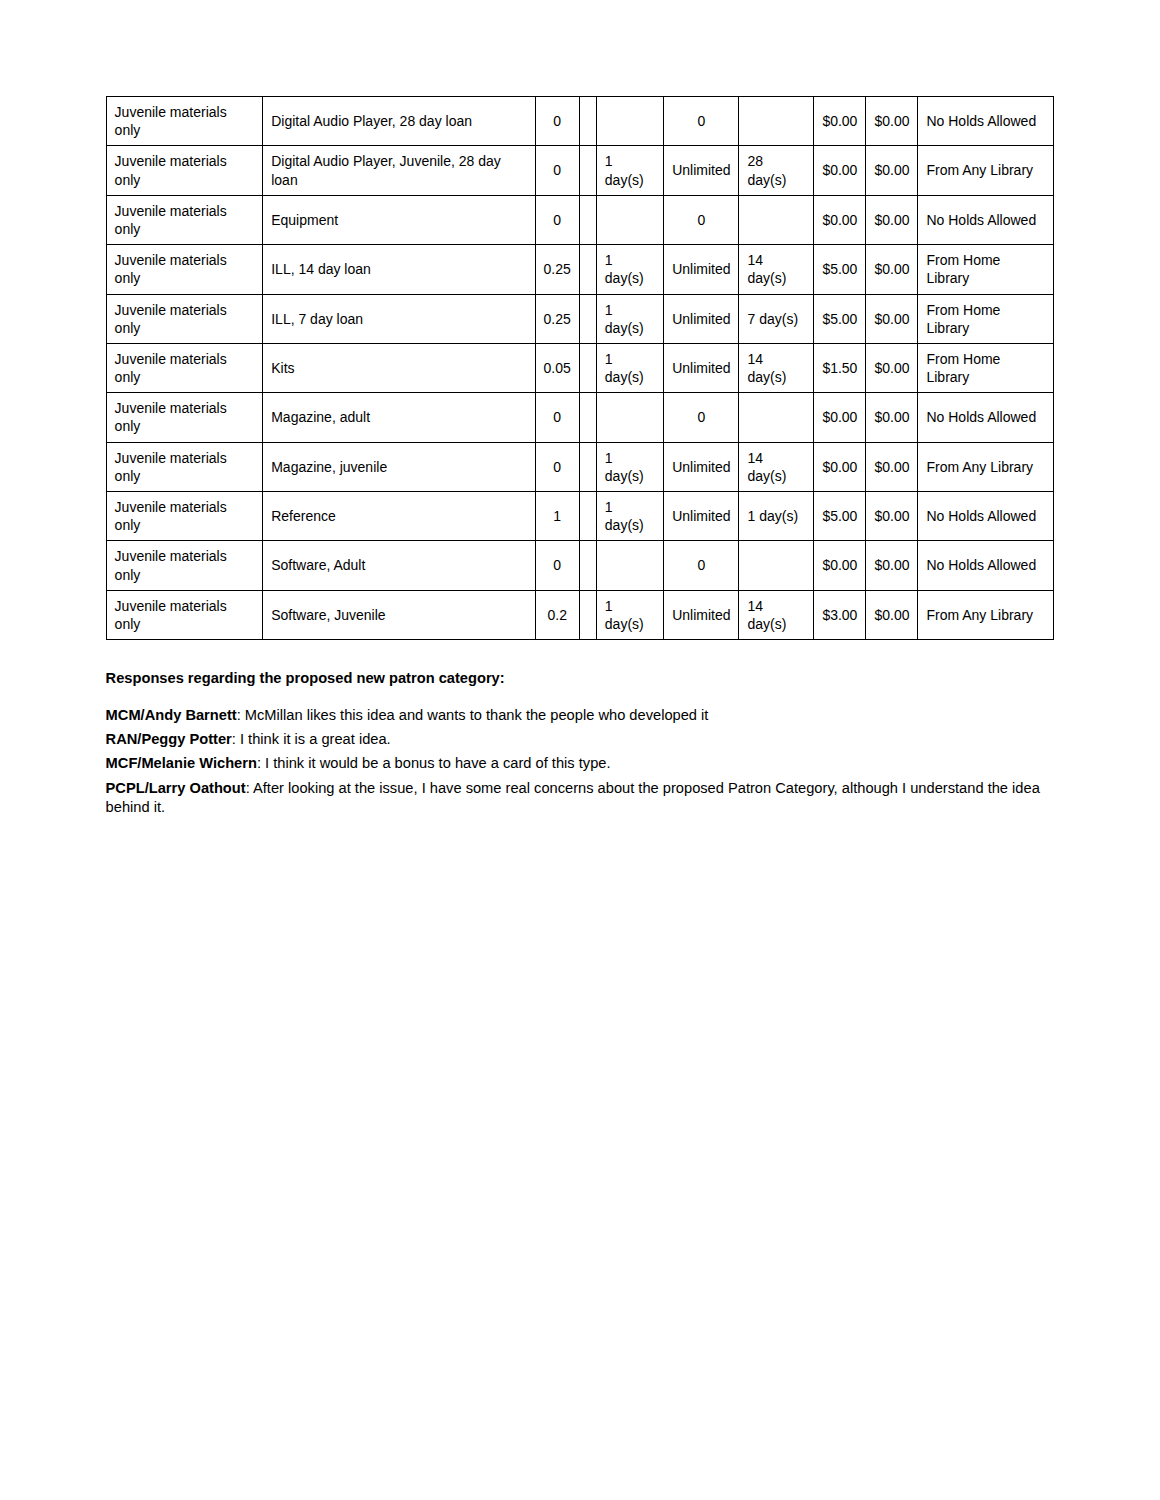| Juvenile materials only | Digital Audio Player, 28 day loan | 0 | | | 0 | | $0.00 | $0.00 | No Holds Allowed |
| Juvenile materials only | Digital Audio Player, Juvenile, 28 day loan | 0 | | 1 day(s) | Unlimited | 28 day(s) | $0.00 | $0.00 | From Any Library |
| Juvenile materials only | Equipment | 0 | | | 0 | | $0.00 | $0.00 | No Holds Allowed |
| Juvenile materials only | ILL, 14 day loan | 0.25 | | 1 day(s) | Unlimited | 14 day(s) | $5.00 | $0.00 | From Home Library |
| Juvenile materials only | ILL, 7 day loan | 0.25 | | 1 day(s) | Unlimited | 7 day(s) | $5.00 | $0.00 | From Home Library |
| Juvenile materials only | Kits | 0.05 | | 1 day(s) | Unlimited | 14 day(s) | $1.50 | $0.00 | From Home Library |
| Juvenile materials only | Magazine, adult | 0 | | | 0 | | $0.00 | $0.00 | No Holds Allowed |
| Juvenile materials only | Magazine, juvenile | 0 | | 1 day(s) | Unlimited | 14 day(s) | $0.00 | $0.00 | From Any Library |
| Juvenile materials only | Reference | 1 | | 1 day(s) | Unlimited | 1 day(s) | $5.00 | $0.00 | No Holds Allowed |
| Juvenile materials only | Software, Adult | 0 | | | 0 | | $0.00 | $0.00 | No Holds Allowed |
| Juvenile materials only | Software, Juvenile | 0.2 | | 1 day(s) | Unlimited | 14 day(s) | $3.00 | $0.00 | From Any Library |
Responses regarding the proposed new patron category:
MCM/Andy Barnett: McMillan likes this idea and wants to thank the people who developed it
RAN/Peggy Potter: I think it is a great idea.
MCF/Melanie Wichern: I think it would be a bonus to have a card of this type.
PCPL/Larry Oathout: After looking at the issue, I have some real concerns about the proposed Patron Category, although I understand the idea behind it.